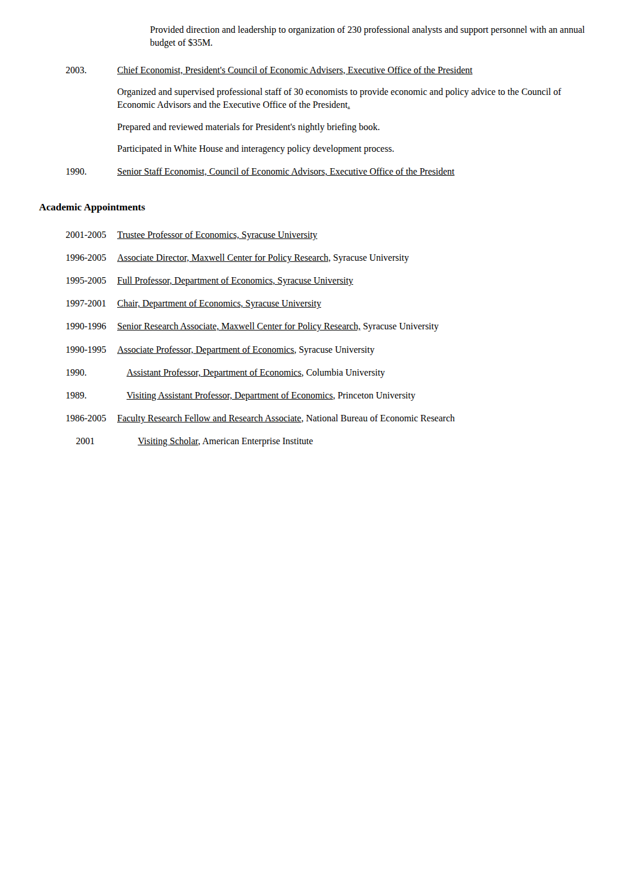Provided direction and leadership to organization of 230 professional analysts and support personnel with an annual budget of $35M.
2003.
Chief Economist, President's Council of Economic Advisers, Executive Office of the President
Organized and supervised professional staff of 30 economists to provide economic and policy advice to the Council of Economic Advisors and the Executive Office of the President.
Prepared and reviewed materials for President's nightly briefing book.
Participated in White House and interagency policy development process.
1990.
Senior Staff Economist, Council of Economic Advisors, Executive Office of the President
Academic Appointments
2001-2005
Trustee Professor of Economics, Syracuse University
1996-2005
Associate Director, Maxwell Center for Policy Research, Syracuse University
1995-2005
Full Professor, Department of Economics, Syracuse University
1997-2001
Chair, Department of Economics, Syracuse University
1990-1996
Senior Research Associate, Maxwell Center for Policy Research, Syracuse University
1990-1995
Associate Professor, Department of Economics, Syracuse University
1990.
Assistant Professor, Department of Economics, Columbia University
1989.
Visiting Assistant Professor, Department of Economics, Princeton University
1986-2005
Faculty Research Fellow and Research Associate, National Bureau of Economic Research
2001
Visiting Scholar, American Enterprise Institute